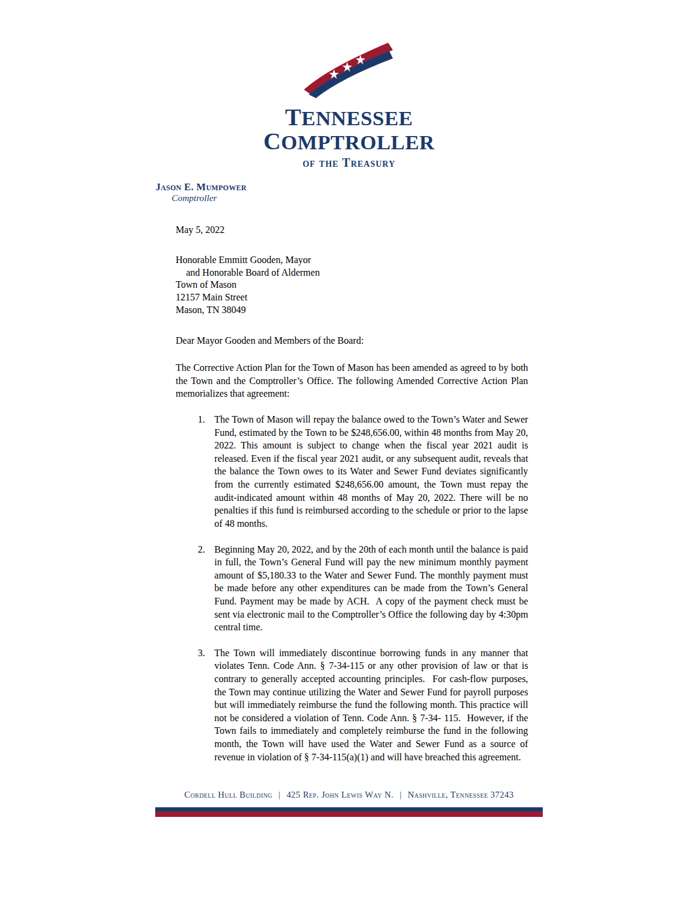TENNESSEE
COMPTROLLER
of the Treasury
Jason E. Mumpower
Comptroller
May 5, 2022
Honorable Emmitt Gooden, Mayor
and Honorable Board of Aldermen
Town of Mason
12157 Main Street
Mason, TN 38049
Dear Mayor Gooden and Members of the Board:
The Corrective Action Plan for the Town of Mason has been amended as agreed to by both the Town and the Comptroller’s Office. The following Amended Corrective Action Plan memorializes that agreement:
The Town of Mason will repay the balance owed to the Town’s Water and Sewer Fund, estimated by the Town to be $248,656.00, within 48 months from May 20, 2022. This amount is subject to change when the fiscal year 2021 audit is released. Even if the fiscal year 2021 audit, or any subsequent audit, reveals that the balance the Town owes to its Water and Sewer Fund deviates significantly from the currently estimated $248,656.00 amount, the Town must repay the audit-indicated amount within 48 months of May 20, 2022. There will be no penalties if this fund is reimbursed according to the schedule or prior to the lapse of 48 months.
Beginning May 20, 2022, and by the 20th of each month until the balance is paid in full, the Town’s General Fund will pay the new minimum monthly payment amount of $5,180.33 to the Water and Sewer Fund. The monthly payment must be made before any other expenditures can be made from the Town’s General Fund. Payment may be made by ACH. A copy of the payment check must be sent via electronic mail to the Comptroller’s Office the following day by 4:30pm central time.
The Town will immediately discontinue borrowing funds in any manner that violates Tenn. Code Ann. § 7-34-115 or any other provision of law or that is contrary to generally accepted accounting principles. For cash-flow purposes, the Town may continue utilizing the Water and Sewer Fund for payroll purposes but will immediately reimburse the fund the following month. This practice will not be considered a violation of Tenn. Code Ann. § 7-34- 115. However, if the Town fails to immediately and completely reimburse the fund in the following month, the Town will have used the Water and Sewer Fund as a source of revenue in violation of § 7-34-115(a)(1) and will have breached this agreement.
Cordell Hull Building | 425 Rep. John Lewis Way N. | Nashville, Tennessee 37243